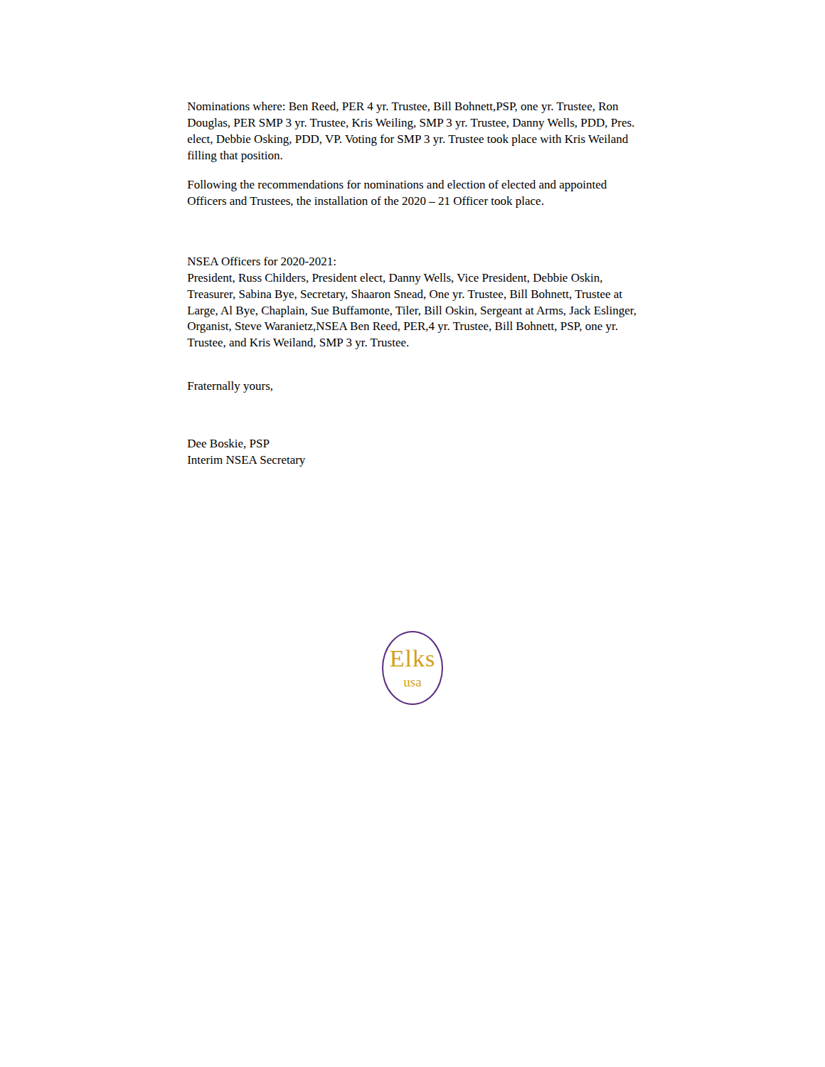Nominations where: Ben Reed, PER 4 yr. Trustee, Bill Bohnett,PSP, one yr. Trustee, Ron Douglas, PER SMP 3 yr. Trustee, Kris Weiling, SMP 3 yr. Trustee, Danny Wells, PDD, Pres. elect, Debbie Osking, PDD, VP. Voting for SMP 3 yr. Trustee took place with Kris Weiland filling that position.
Following the recommendations for nominations and election of elected and appointed Officers and Trustees, the installation of the 2020 – 21 Officer took place.
NSEA Officers for 2020-2021:
President, Russ Childers, President elect, Danny Wells, Vice President, Debbie Oskin, Treasurer, Sabina Bye, Secretary, Shaaron Snead, One yr. Trustee, Bill Bohnett, Trustee at Large, Al Bye, Chaplain, Sue Buffamonte, Tiler, Bill Oskin, Sergeant at Arms, Jack Eslinger, Organist, Steve Waranietz,NSEA Ben Reed, PER,4 yr. Trustee, Bill Bohnett, PSP, one yr. Trustee, and Kris Weiland, SMP 3 yr. Trustee.
Fraternally yours,
Dee Boskie, PSP
Interim NSEA Secretary
Elks
usa